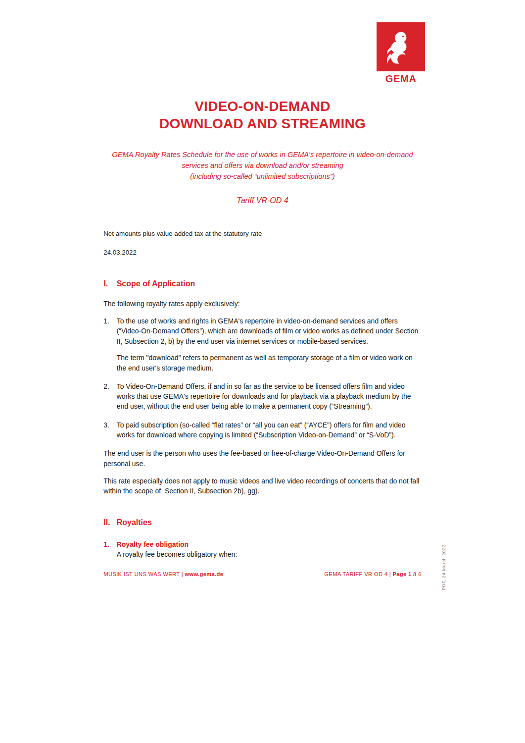GEMA
VIDEO-ON-DEMAND
DOWNLOAD AND STREAMING
GEMA Royalty Rates Schedule for the use of works in GEMA's repertoire in video-on-demand services and offers via download and/or streaming
(including so-called “unlimited subscriptions”)
Tariff VR-OD 4
Net amounts plus value added tax at the statutory rate
24.03.2022
I. Scope of Application
The following royalty rates apply exclusively:
To the use of works and rights in GEMA's repertoire in video-on-demand services and offers (“Video-On-Demand Offers”), which are downloads of film or video works as defined under Section II, Subsection 2, b) by the end user via internet services or mobile-based services.
The term "download" refers to permanent as well as temporary storage of a film or video work on the end user's storage medium.
To Video-On-Demand Offers, if and in so far as the service to be licensed offers film and video works that use GEMA's repertoire for downloads and for playback via a playback medium by the end user, without the end user being able to make a permanent copy (“Streaming”).
To paid subscription (so-called “flat rates” or “all you can eat” (“AYCE”) offers for film and video works for download where copying is limited (“Subscription Video-on-Demand” or “S-VoD”).
The end user is the person who uses the fee-based or free-of-charge Video-On-Demand Offers for personal use.
This rate especially does not apply to music videos and live video recordings of concerts that do not fall within the scope of Section II, Subsection 2b), gg).
II. Royalties
1. Royalty fee obligation
A royalty fee becomes obligatory when:
PDF, 24 March 2022
MUSIK IST UNS WAS WERT | www.gema.de
GEMA TARIFF VR OD 4 | Page 1 // 6